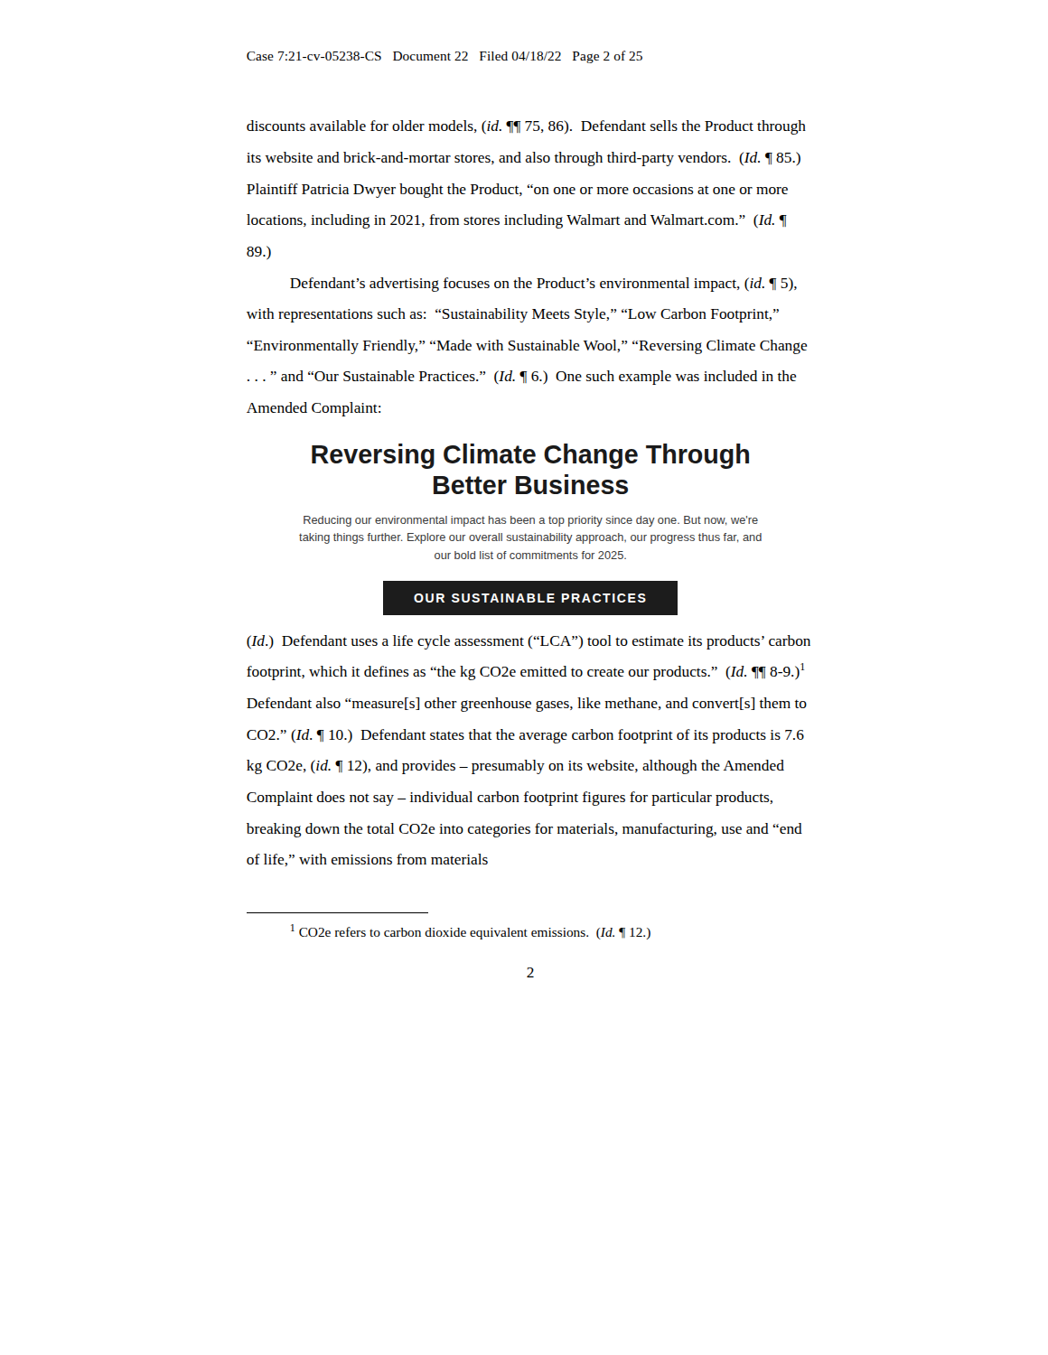Case 7:21-cv-05238-CS Document 22 Filed 04/18/22 Page 2 of 25
discounts available for older models, (id. ¶¶ 75, 86). Defendant sells the Product through its website and brick-and-mortar stores, and also through third-party vendors. (Id. ¶ 85.) Plaintiff Patricia Dwyer bought the Product, “on one or more occasions at one or more locations, including in 2021, from stores including Walmart and Walmart.com.” (Id. ¶ 89.)
Defendant’s advertising focuses on the Product’s environmental impact, (id. ¶ 5), with representations such as: “Sustainability Meets Style,” “Low Carbon Footprint,” “Environmentally Friendly,” “Made with Sustainable Wool,” “Reversing Climate Change . . . ” and “Our Sustainable Practices.” (Id. ¶ 6.) One such example was included in the Amended Complaint:
Reversing Climate Change Through Better Business
Reducing our environmental impact has been a top priority since day one. But now, we're taking things further. Explore our overall sustainability approach, our progress thus far, and our bold list of commitments for 2025.
OUR SUSTAINABLE PRACTICES
(Id.) Defendant uses a life cycle assessment (“LCA”) tool to estimate its products’ carbon footprint, which it defines as “the kg CO2e emitted to create our products.” (Id. ¶¶ 8-9.)1 Defendant also “measure[s] other greenhouse gases, like methane, and convert[s] them to CO2.” (Id. ¶ 10.) Defendant states that the average carbon footprint of its products is 7.6 kg CO2e, (id. ¶ 12), and provides – presumably on its website, although the Amended Complaint does not say – individual carbon footprint figures for particular products, breaking down the total CO2e into categories for materials, manufacturing, use and “end of life,” with emissions from materials
1 CO2e refers to carbon dioxide equivalent emissions. (Id. ¶ 12.)
2